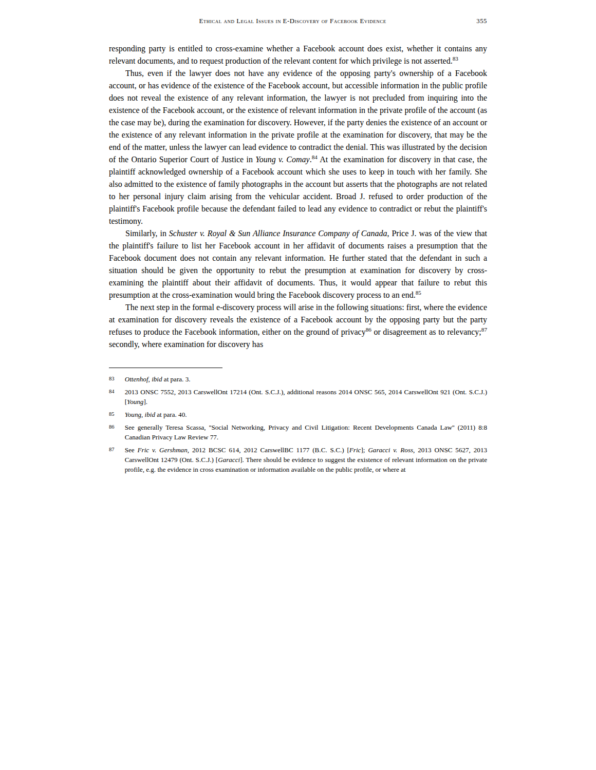Ethical and Legal Issues in E-Discovery of Facebook Evidence 355
responding party is entitled to cross-examine whether a Facebook account does exist, whether it contains any relevant documents, and to request production of the relevant content for which privilege is not asserted.83
Thus, even if the lawyer does not have any evidence of the opposing party's ownership of a Facebook account, or has evidence of the existence of the Facebook account, but accessible information in the public profile does not reveal the existence of any relevant information, the lawyer is not precluded from inquiring into the existence of the Facebook account, or the existence of relevant information in the private profile of the account (as the case may be), during the examination for discovery. However, if the party denies the existence of an account or the existence of any relevant information in the private profile at the examination for discovery, that may be the end of the matter, unless the lawyer can lead evidence to contradict the denial. This was illustrated by the decision of the Ontario Superior Court of Justice in Young v. Comay.84 At the examination for discovery in that case, the plaintiff acknowledged ownership of a Facebook account which she uses to keep in touch with her family. She also admitted to the existence of family photographs in the account but asserts that the photographs are not related to her personal injury claim arising from the vehicular accident. Broad J. refused to order production of the plaintiff's Facebook profile because the defendant failed to lead any evidence to contradict or rebut the plaintiff's testimony.
Similarly, in Schuster v. Royal & Sun Alliance Insurance Company of Canada, Price J. was of the view that the plaintiff's failure to list her Facebook account in her affidavit of documents raises a presumption that the Facebook document does not contain any relevant information. He further stated that the defendant in such a situation should be given the opportunity to rebut the presumption at examination for discovery by cross-examining the plaintiff about their affidavit of documents. Thus, it would appear that failure to rebut this presumption at the cross-examination would bring the Facebook discovery process to an end.85
The next step in the formal e-discovery process will arise in the following situations: first, where the evidence at examination for discovery reveals the existence of a Facebook account by the opposing party but the party refuses to produce the Facebook information, either on the ground of privacy86 or disagreement as to relevancy;87 secondly, where examination for discovery has
83 Ottenhof, ibid at para. 3.
84 2013 ONSC 7552, 2013 CarswellOnt 17214 (Ont. S.C.J.), additional reasons 2014 ONSC 565, 2014 CarswellOnt 921 (Ont. S.C.J.) [Young].
85 Young, ibid at para. 40.
86 See generally Teresa Scassa, ''Social Networking, Privacy and Civil Litigation: Recent Developments Canada Law'' (2011) 8:8 Canadian Privacy Law Review 77.
87 See Fric v. Gershman, 2012 BCSC 614, 2012 CarswellBC 1177 (B.C. S.C.) [Fric]; Garacci v. Ross, 2013 ONSC 5627, 2013 CarswellOnt 12479 (Ont. S.C.J.) [Garacci]. There should be evidence to suggest the existence of relevant information on the private profile, e.g. the evidence in cross examination or information available on the public profile, or where at